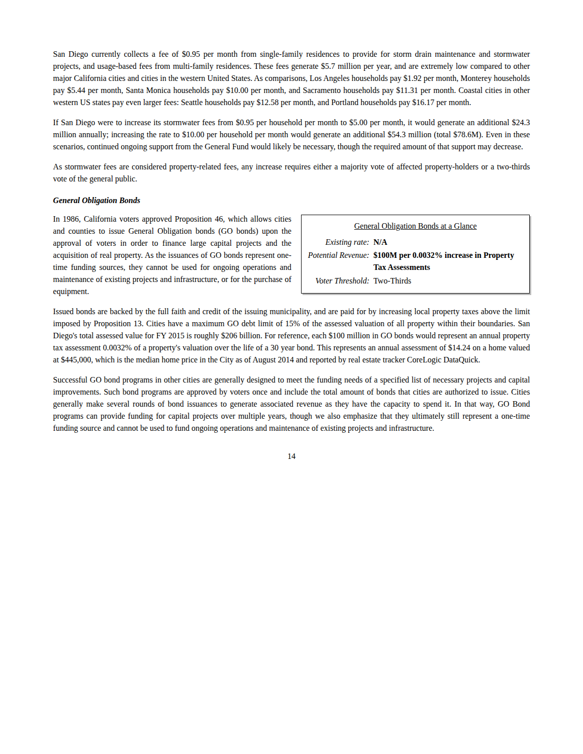San Diego currently collects a fee of $0.95 per month from single-family residences to provide for storm drain maintenance and stormwater projects, and usage-based fees from multi-family residences. These fees generate $5.7 million per year, and are extremely low compared to other major California cities and cities in the western United States. As comparisons, Los Angeles households pay $1.92 per month, Monterey households pay $5.44 per month, Santa Monica households pay $10.00 per month, and Sacramento households pay $11.31 per month. Coastal cities in other western US states pay even larger fees: Seattle households pay $12.58 per month, and Portland households pay $16.17 per month.
If San Diego were to increase its stormwater fees from $0.95 per household per month to $5.00 per month, it would generate an additional $24.3 million annually; increasing the rate to $10.00 per household per month would generate an additional $54.3 million (total $78.6M). Even in these scenarios, continued ongoing support from the General Fund would likely be necessary, though the required amount of that support may decrease.
As stormwater fees are considered property-related fees, any increase requires either a majority vote of affected property-holders or a two-thirds vote of the general public.
General Obligation Bonds
General Obligation Bonds at a Glance
| Existing rate: | N/A |
| Potential Revenue: | $100M per 0.0032% increase in Property Tax Assessments |
| Voter Threshold: | Two-Thirds |
In 1986, California voters approved Proposition 46, which allows cities and counties to issue General Obligation bonds (GO bonds) upon the approval of voters in order to finance large capital projects and the acquisition of real property. As the issuances of GO bonds represent one-time funding sources, they cannot be used for ongoing operations and maintenance of existing projects and infrastructure, or for the purchase of equipment.
Issued bonds are backed by the full faith and credit of the issuing municipality, and are paid for by increasing local property taxes above the limit imposed by Proposition 13. Cities have a maximum GO debt limit of 15% of the assessed valuation of all property within their boundaries. San Diego's total assessed value for FY 2015 is roughly $206 billion. For reference, each $100 million in GO bonds would represent an annual property tax assessment 0.0032% of a property's valuation over the life of a 30 year bond. This represents an annual assessment of $14.24 on a home valued at $445,000, which is the median home price in the City as of August 2014 and reported by real estate tracker CoreLogic DataQuick.
Successful GO bond programs in other cities are generally designed to meet the funding needs of a specified list of necessary projects and capital improvements. Such bond programs are approved by voters once and include the total amount of bonds that cities are authorized to issue. Cities generally make several rounds of bond issuances to generate associated revenue as they have the capacity to spend it. In that way, GO Bond programs can provide funding for capital projects over multiple years, though we also emphasize that they ultimately still represent a one-time funding source and cannot be used to fund ongoing operations and maintenance of existing projects and infrastructure.
14